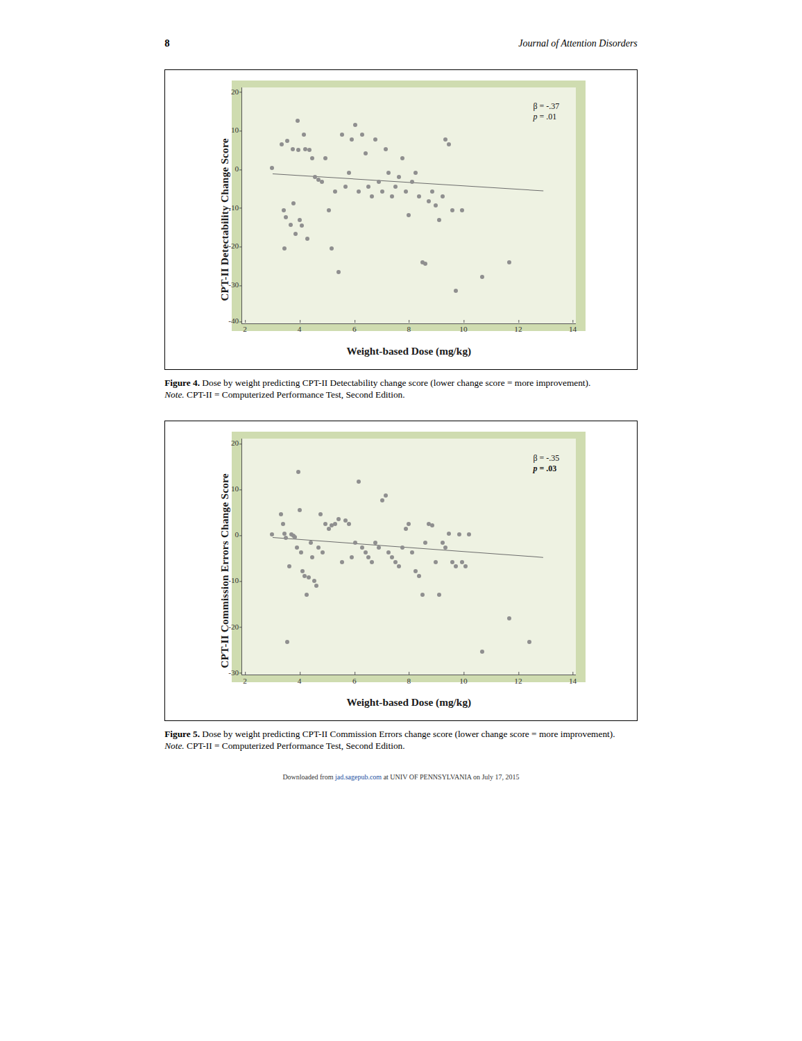8 Journal of Attention Disorders
CPT-II Detectability Change Score
20
10
0
-10
-20
-30
-40
2
4
6
8
10
12
14
β = -.37
p = .01
Weight-based Dose (mg/kg)
Figure 4. Dose by weight predicting CPT-II Detectability change score (lower change score = more improvement).
Note. CPT-II = Computerized Performance Test, Second Edition.
CPT-II Commission Errors Change Score
20
10
0
-10
-20
-30
2
4
6
8
10
12
14
β = -.35
p = .03
Weight-based Dose (mg/kg)
Figure 5. Dose by weight predicting CPT-II Commission Errors change score (lower change score = more improvement).
Note. CPT-II = Computerized Performance Test, Second Edition.
Downloaded from jad.sagepub.com at UNIV OF PENNSYLVANIA on July 17, 2015